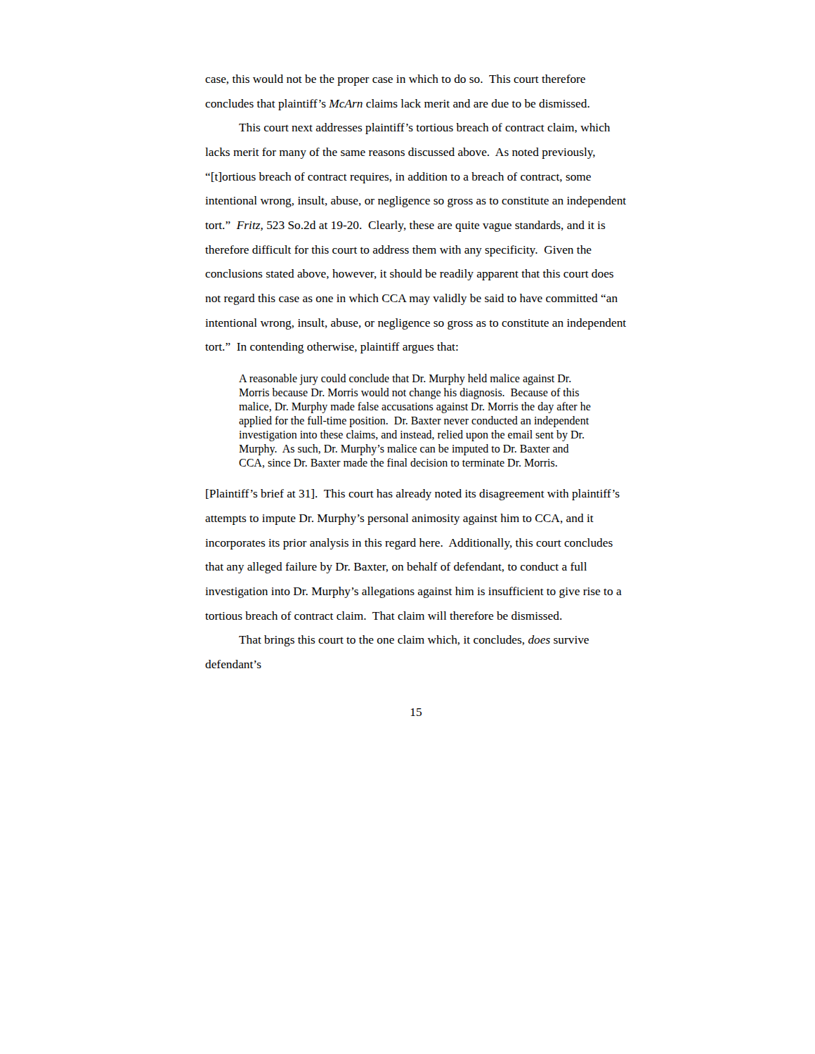case, this would not be the proper case in which to do so. This court therefore concludes that plaintiff’s McArn claims lack merit and are due to be dismissed.
This court next addresses plaintiff’s tortious breach of contract claim, which lacks merit for many of the same reasons discussed above. As noted previously, “[t]ortious breach of contract requires, in addition to a breach of contract, some intentional wrong, insult, abuse, or negligence so gross as to constitute an independent tort.” Fritz, 523 So.2d at 19-20. Clearly, these are quite vague standards, and it is therefore difficult for this court to address them with any specificity. Given the conclusions stated above, however, it should be readily apparent that this court does not regard this case as one in which CCA may validly be said to have committed “an intentional wrong, insult, abuse, or negligence so gross as to constitute an independent tort.” In contending otherwise, plaintiff argues that:
A reasonable jury could conclude that Dr. Murphy held malice against Dr. Morris because Dr. Morris would not change his diagnosis. Because of this malice, Dr. Murphy made false accusations against Dr. Morris the day after he applied for the full-time position. Dr. Baxter never conducted an independent investigation into these claims, and instead, relied upon the email sent by Dr. Murphy. As such, Dr. Murphy’s malice can be imputed to Dr. Baxter and CCA, since Dr. Baxter made the final decision to terminate Dr. Morris.
[Plaintiff’s brief at 31]. This court has already noted its disagreement with plaintiff’s attempts to impute Dr. Murphy’s personal animosity against him to CCA, and it incorporates its prior analysis in this regard here. Additionally, this court concludes that any alleged failure by Dr. Baxter, on behalf of defendant, to conduct a full investigation into Dr. Murphy’s allegations against him is insufficient to give rise to a tortious breach of contract claim. That claim will therefore be dismissed.
That brings this court to the one claim which, it concludes, does survive defendant’s
15